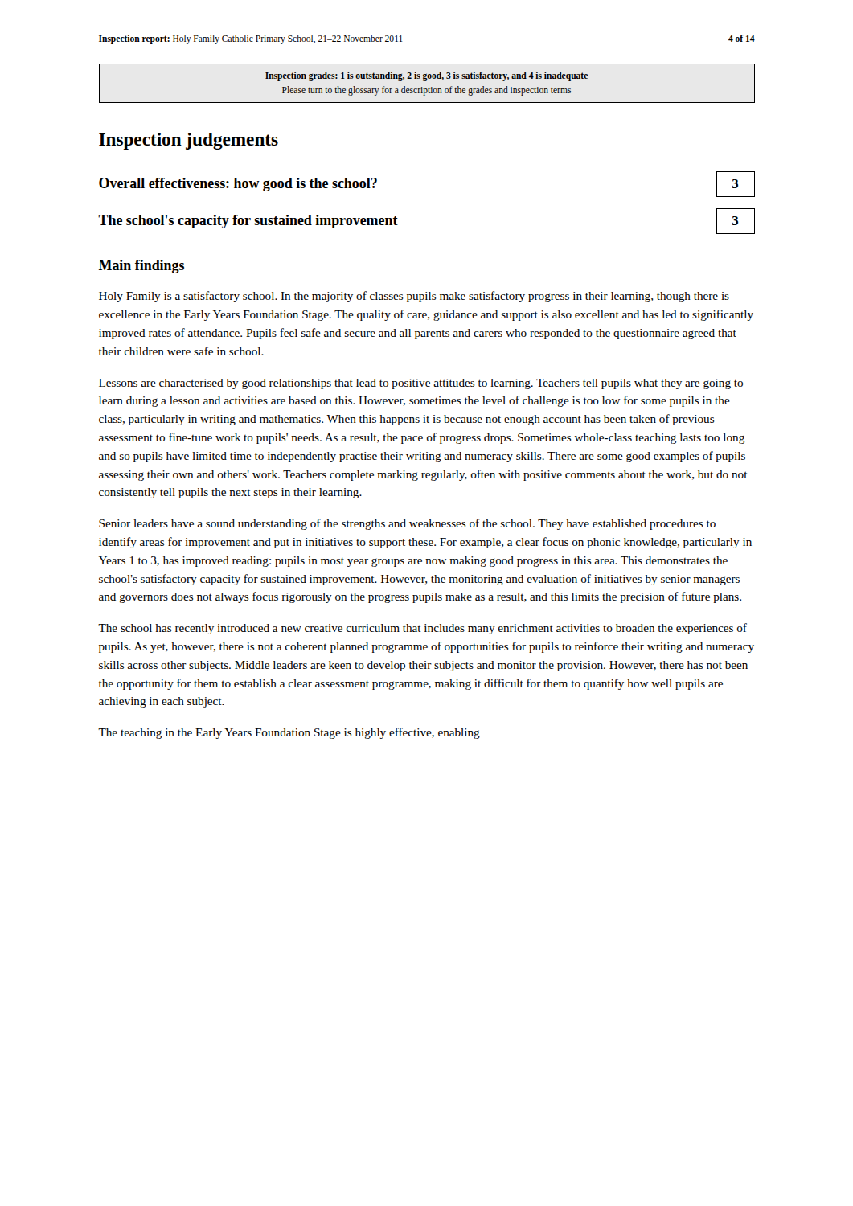Inspection report: Holy Family Catholic Primary School, 21–22 November 2011
4 of 14
Inspection grades: 1 is outstanding, 2 is good, 3 is satisfactory, and 4 is inadequate
Please turn to the glossary for a description of the grades and inspection terms
Inspection judgements
Overall effectiveness: how good is the school?
3
The school's capacity for sustained improvement
3
Main findings
Holy Family is a satisfactory school. In the majority of classes pupils make satisfactory progress in their learning, though there is excellence in the Early Years Foundation Stage. The quality of care, guidance and support is also excellent and has led to significantly improved rates of attendance. Pupils feel safe and secure and all parents and carers who responded to the questionnaire agreed that their children were safe in school.
Lessons are characterised by good relationships that lead to positive attitudes to learning. Teachers tell pupils what they are going to learn during a lesson and activities are based on this. However, sometimes the level of challenge is too low for some pupils in the class, particularly in writing and mathematics. When this happens it is because not enough account has been taken of previous assessment to fine-tune work to pupils' needs. As a result, the pace of progress drops. Sometimes whole-class teaching lasts too long and so pupils have limited time to independently practise their writing and numeracy skills. There are some good examples of pupils assessing their own and others' work. Teachers complete marking regularly, often with positive comments about the work, but do not consistently tell pupils the next steps in their learning.
Senior leaders have a sound understanding of the strengths and weaknesses of the school. They have established procedures to identify areas for improvement and put in initiatives to support these. For example, a clear focus on phonic knowledge, particularly in Years 1 to 3, has improved reading: pupils in most year groups are now making good progress in this area. This demonstrates the school's satisfactory capacity for sustained improvement. However, the monitoring and evaluation of initiatives by senior managers and governors does not always focus rigorously on the progress pupils make as a result, and this limits the precision of future plans.
The school has recently introduced a new creative curriculum that includes many enrichment activities to broaden the experiences of pupils. As yet, however, there is not a coherent planned programme of opportunities for pupils to reinforce their writing and numeracy skills across other subjects. Middle leaders are keen to develop their subjects and monitor the provision. However, there has not been the opportunity for them to establish a clear assessment programme, making it difficult for them to quantify how well pupils are achieving in each subject.
The teaching in the Early Years Foundation Stage is highly effective, enabling